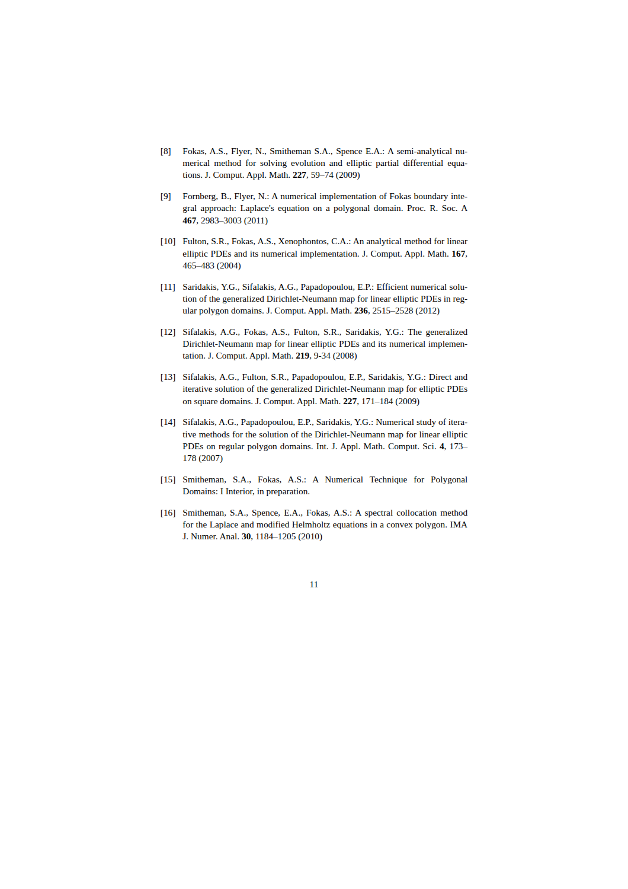[8] Fokas, A.S., Flyer, N., Smitheman S.A., Spence E.A.: A semi-analytical numerical method for solving evolution and elliptic partial differential equations. J. Comput. Appl. Math. 227, 59–74 (2009)
[9] Fornberg, B., Flyer, N.: A numerical implementation of Fokas boundary integral approach: Laplace's equation on a polygonal domain. Proc. R. Soc. A 467, 2983–3003 (2011)
[10] Fulton, S.R., Fokas, A.S., Xenophontos, C.A.: An analytical method for linear elliptic PDEs and its numerical implementation. J. Comput. Appl. Math. 167, 465–483 (2004)
[11] Saridakis, Y.G., Sifalakis, A.G., Papadopoulou, E.P.: Efficient numerical solution of the generalized Dirichlet-Neumann map for linear elliptic PDEs in regular polygon domains. J. Comput. Appl. Math. 236, 2515–2528 (2012)
[12] Sifalakis, A.G., Fokas, A.S., Fulton, S.R., Saridakis, Y.G.: The generalized Dirichlet-Neumann map for linear elliptic PDEs and its numerical implementation. J. Comput. Appl. Math. 219, 9-34 (2008)
[13] Sifalakis, A.G., Fulton, S.R., Papadopoulou, E.P., Saridakis, Y.G.: Direct and iterative solution of the generalized Dirichlet-Neumann map for elliptic PDEs on square domains. J. Comput. Appl. Math. 227, 171–184 (2009)
[14] Sifalakis, A.G., Papadopoulou, E.P., Saridakis, Y.G.: Numerical study of iterative methods for the solution of the Dirichlet-Neumann map for linear elliptic PDEs on regular polygon domains. Int. J. Appl. Math. Comput. Sci. 4, 173–178 (2007)
[15] Smitheman, S.A., Fokas, A.S.: A Numerical Technique for Polygonal Domains: I Interior, in preparation.
[16] Smitheman, S.A., Spence, E.A., Fokas, A.S.: A spectral collocation method for the Laplace and modified Helmholtz equations in a convex polygon. IMA J. Numer. Anal. 30, 1184–1205 (2010)
11